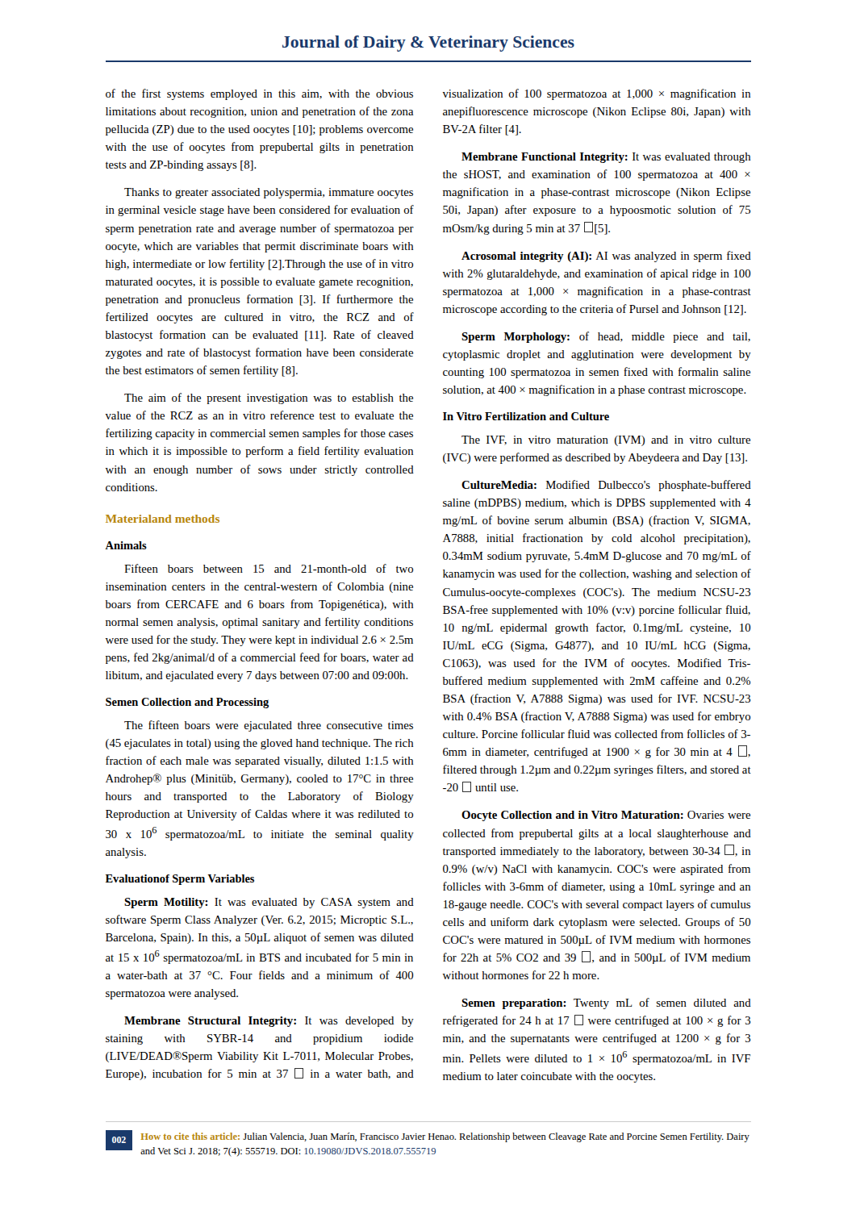Journal of Dairy & Veterinary Sciences
of the first systems employed in this aim, with the obvious limitations about recognition, union and penetration of the zona pellucida (ZP) due to the used oocytes [10]; problems overcome with the use of oocytes from prepubertal gilts in penetration tests and ZP-binding assays [8].
Thanks to greater associated polyspermia, immature oocytes in germinal vesicle stage have been considered for evaluation of sperm penetration rate and average number of spermatozoa per oocyte, which are variables that permit discriminate boars with high, intermediate or low fertility [2].Through the use of in vitro maturated oocytes, it is possible to evaluate gamete recognition, penetration and pronucleus formation [3]. If furthermore the fertilized oocytes are cultured in vitro, the RCZ and of blastocyst formation can be evaluated [11]. Rate of cleaved zygotes and rate of blastocyst formation have been considerate the best estimators of semen fertility [8].
The aim of the present investigation was to establish the value of the RCZ as an in vitro reference test to evaluate the fertilizing capacity in commercial semen samples for those cases in which it is impossible to perform a field fertility evaluation with an enough number of sows under strictly controlled conditions.
Materialand methods
Animals
Fifteen boars between 15 and 21-month-old of two insemination centers in the central-western of Colombia (nine boars from CERCAFE and 6 boars from Topigenética), with normal semen analysis, optimal sanitary and fertility conditions were used for the study. They were kept in individual 2.6 × 2.5m pens, fed 2kg/animal/d of a commercial feed for boars, water ad libitum, and ejaculated every 7 days between 07:00 and 09:00h.
Semen Collection and Processing
The fifteen boars were ejaculated three consecutive times (45 ejaculates in total) using the gloved hand technique. The rich fraction of each male was separated visually, diluted 1:1.5 with Androhep® plus (Minitüb, Germany), cooled to 17°C in three hours and transported to the Laboratory of Biology Reproduction at University of Caldas where it was rediluted to 30 x 106 spermatozoa/mL to initiate the seminal quality analysis.
Evaluationof Sperm Variables
Sperm Motility: It was evaluated by CASA system and software Sperm Class Analyzer (Ver. 6.2, 2015; Microptic S.L., Barcelona, Spain). In this, a 50µL aliquot of semen was diluted at 15 x 106 spermatozoa/mL in BTS and incubated for 5 min in a water-bath at 37 °C. Four fields and a minimum of 400 spermatozoa were analysed.
Membrane Structural Integrity: It was developed by staining with SYBR-14 and propidium iodide (LIVE/DEAD®Sperm Viability Kit L-7011, Molecular Probes, Europe), incubation for 5 min at 37 in a water bath, and visualization of 100 spermatozoa at 1,000 × magnification in anepifluorescence microscope (Nikon Eclipse 80i, Japan) with BV-2A filter [4].
Membrane Functional Integrity: It was evaluated through the sHOST, and examination of 100 spermatozoa at 400 × magnification in a phase-contrast microscope (Nikon Eclipse 50i, Japan) after exposure to a hypoosmotic solution of 75 mOsm/kg during 5 min at 37 [5].
Acrosomal integrity (AI): AI was analyzed in sperm fixed with 2% glutaraldehyde, and examination of apical ridge in 100 spermatozoa at 1,000 × magnification in a phase-contrast microscope according to the criteria of Pursel and Johnson [12].
Sperm Morphology: of head, middle piece and tail, cytoplasmic droplet and agglutination were development by counting 100 spermatozoa in semen fixed with formalin saline solution, at 400 × magnification in a phase contrast microscope.
In Vitro Fertilization and Culture
The IVF, in vitro maturation (IVM) and in vitro culture (IVC) were performed as described by Abeydeera and Day [13].
CultureMedia: Modified Dulbecco's phosphate-buffered saline (mDPBS) medium, which is DPBS supplemented with 4 mg/mL of bovine serum albumin (BSA) (fraction V, SIGMA, A7888, initial fractionation by cold alcohol precipitation), 0.34mM sodium pyruvate, 5.4mM D-glucose and 70 mg/mL of kanamycin was used for the collection, washing and selection of Cumulus-oocyte-complexes (COC's). The medium NCSU-23 BSA-free supplemented with 10% (v:v) porcine follicular fluid, 10 ng/mL epidermal growth factor, 0.1mg/mL cysteine, 10 IU/mL eCG (Sigma, G4877), and 10 IU/mL hCG (Sigma, C1063), was used for the IVM of oocytes. Modified Tris-buffered medium supplemented with 2mM caffeine and 0.2% BSA (fraction V, A7888 Sigma) was used for IVF. NCSU-23 with 0.4% BSA (fraction V, A7888 Sigma) was used for embryo culture. Porcine follicular fluid was collected from follicles of 3-6mm in diameter, centrifuged at 1900 × g for 30 min at 4 , filtered through 1.2µm and 0.22µm syringes filters, and stored at -20 until use.
Oocyte Collection and in Vitro Maturation: Ovaries were collected from prepubertal gilts at a local slaughterhouse and transported immediately to the laboratory, between 30-34 , in 0.9% (w/v) NaCl with kanamycin. COC's were aspirated from follicles with 3-6mm of diameter, using a 10mL syringe and an 18-gauge needle. COC's with several compact layers of cumulus cells and uniform dark cytoplasm were selected. Groups of 50 COC's were matured in 500µL of IVM medium with hormones for 22h at 5% CO2 and 39 , and in 500µL of IVM medium without hormones for 22 h more.
Semen preparation: Twenty mL of semen diluted and refrigerated for 24 h at 17 were centrifuged at 100 × g for 3 min, and the supernatants were centrifuged at 1200 × g for 3 min. Pellets were diluted to 1 × 106 spermatozoa/mL in IVF medium to later coincubate with the oocytes.
002
How to cite this article: Julian Valencia, Juan Marín, Francisco Javier Henao. Relationship between Cleavage Rate and Porcine Semen Fertility. Dairy and Vet Sci J. 2018; 7(4): 555719. DOI: 10.19080/JDVS.2018.07.555719